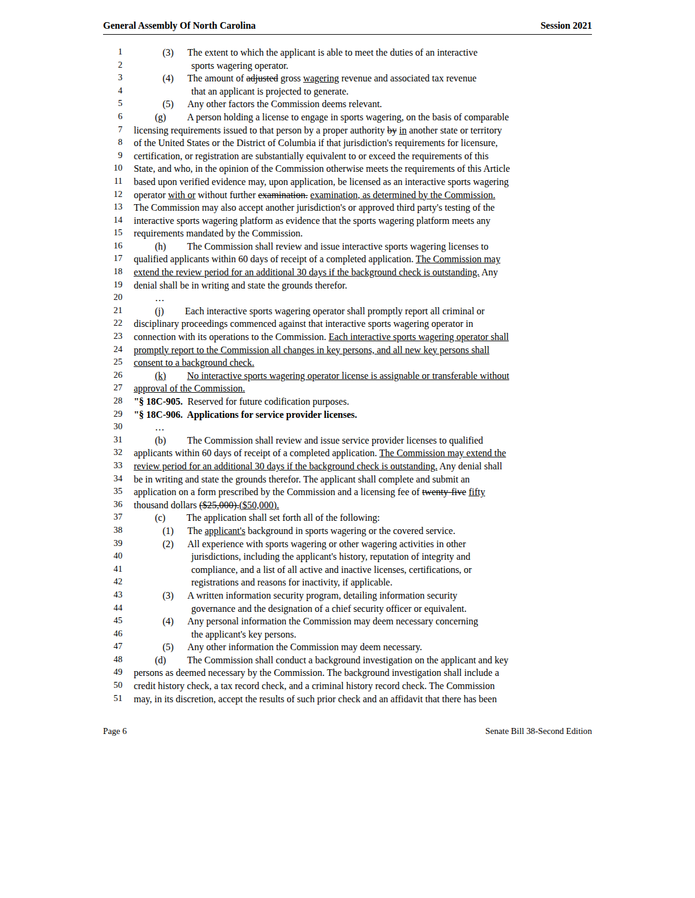General Assembly Of North Carolina Session 2021
(3) The extent to which the applicant is able to meet the duties of an interactive
sports wagering operator.
(4) The amount of adjusted gross wagering revenue and associated tax revenue
that an applicant is projected to generate.
(5) Any other factors the Commission deems relevant.
(g) A person holding a license to engage in sports wagering, on the basis of comparable
licensing requirements issued to that person by a proper authority by in another state or territory
of the United States or the District of Columbia if that jurisdiction's requirements for licensure,
certification, or registration are substantially equivalent to or exceed the requirements of this
State, and who, in the opinion of the Commission otherwise meets the requirements of this Article
based upon verified evidence may, upon application, be licensed as an interactive sports wagering
operator with or without further examination. examination, as determined by the Commission.
The Commission may also accept another jurisdiction's or approved third party's testing of the
interactive sports wagering platform as evidence that the sports wagering platform meets any
requirements mandated by the Commission.
(h) The Commission shall review and issue interactive sports wagering licenses to
qualified applicants within 60 days of receipt of a completed application. The Commission may
extend the review period for an additional 30 days if the background check is outstanding. Any
denial shall be in writing and state the grounds therefor.
…
(j) Each interactive sports wagering operator shall promptly report all criminal or
disciplinary proceedings commenced against that interactive sports wagering operator in
connection with its operations to the Commission. Each interactive sports wagering operator shall
promptly report to the Commission all changes in key persons, and all new key persons shall
consent to a background check.
(k) No interactive sports wagering operator license is assignable or transferable without
approval of the Commission.
"§ 18C-905. Reserved for future codification purposes.
"§ 18C-906. Applications for service provider licenses.
…
(b) The Commission shall review and issue service provider licenses to qualified
applicants within 60 days of receipt of a completed application. The Commission may extend the
review period for an additional 30 days if the background check is outstanding. Any denial shall
be in writing and state the grounds therefor. The applicant shall complete and submit an
application on a form prescribed by the Commission and a licensing fee of twenty-five fifty
thousand dollars ($25,000).($50,000).
(c) The application shall set forth all of the following:
(1) The applicant's background in sports wagering or the covered service.
(2) All experience with sports wagering or other wagering activities in other
jurisdictions, including the applicant's history, reputation of integrity and
compliance, and a list of all active and inactive licenses, certifications, or
registrations and reasons for inactivity, if applicable.
(3) A written information security program, detailing information security
governance and the designation of a chief security officer or equivalent.
(4) Any personal information the Commission may deem necessary concerning
the applicant's key persons.
(5) Any other information the Commission may deem necessary.
(d) The Commission shall conduct a background investigation on the applicant and key
persons as deemed necessary by the Commission. The background investigation shall include a
credit history check, a tax record check, and a criminal history record check. The Commission
may, in its discretion, accept the results of such prior check and an affidavit that there has been
Page 6 Senate Bill 38-Second Edition